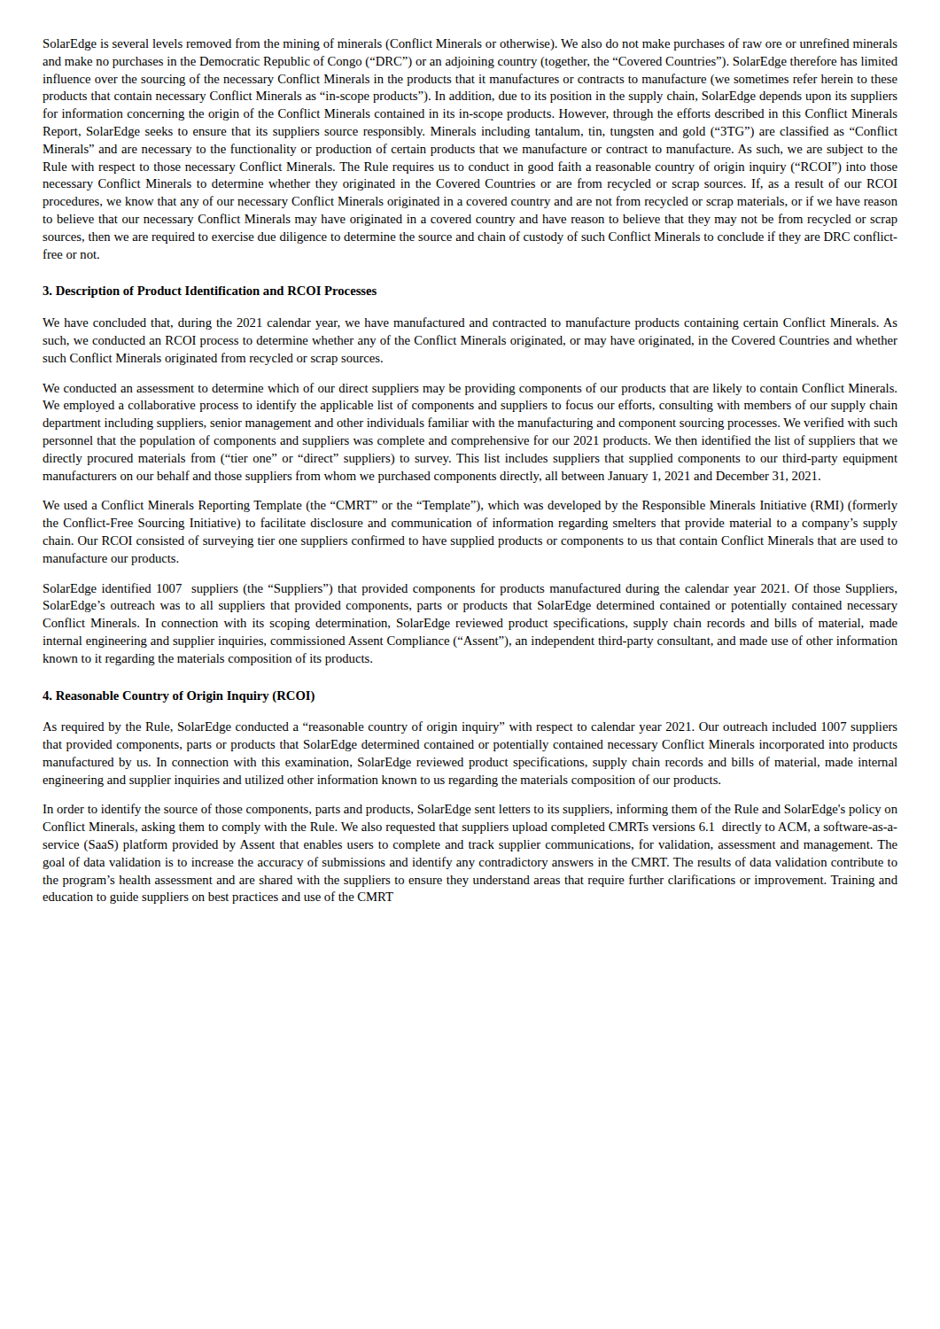SolarEdge is several levels removed from the mining of minerals (Conflict Minerals or otherwise). We also do not make purchases of raw ore or unrefined minerals and make no purchases in the Democratic Republic of Congo (“DRC”) or an adjoining country (together, the “Covered Countries”). SolarEdge therefore has limited influence over the sourcing of the necessary Conflict Minerals in the products that it manufactures or contracts to manufacture (we sometimes refer herein to these products that contain necessary Conflict Minerals as “in-scope products”). In addition, due to its position in the supply chain, SolarEdge depends upon its suppliers for information concerning the origin of the Conflict Minerals contained in its in-scope products. However, through the efforts described in this Conflict Minerals Report, SolarEdge seeks to ensure that its suppliers source responsibly. Minerals including tantalum, tin, tungsten and gold (“3TG”) are classified as “Conflict Minerals” and are necessary to the functionality or production of certain products that we manufacture or contract to manufacture. As such, we are subject to the Rule with respect to those necessary Conflict Minerals. The Rule requires us to conduct in good faith a reasonable country of origin inquiry (“RCOI”) into those necessary Conflict Minerals to determine whether they originated in the Covered Countries or are from recycled or scrap sources. If, as a result of our RCOI procedures, we know that any of our necessary Conflict Minerals originated in a covered country and are not from recycled or scrap materials, or if we have reason to believe that our necessary Conflict Minerals may have originated in a covered country and have reason to believe that they may not be from recycled or scrap sources, then we are required to exercise due diligence to determine the source and chain of custody of such Conflict Minerals to conclude if they are DRC conflict-free or not.
3. Description of Product Identification and RCOI Processes
We have concluded that, during the 2021 calendar year, we have manufactured and contracted to manufacture products containing certain Conflict Minerals. As such, we conducted an RCOI process to determine whether any of the Conflict Minerals originated, or may have originated, in the Covered Countries and whether such Conflict Minerals originated from recycled or scrap sources.
We conducted an assessment to determine which of our direct suppliers may be providing components of our products that are likely to contain Conflict Minerals. We employed a collaborative process to identify the applicable list of components and suppliers to focus our efforts, consulting with members of our supply chain department including suppliers, senior management and other individuals familiar with the manufacturing and component sourcing processes. We verified with such personnel that the population of components and suppliers was complete and comprehensive for our 2021 products. We then identified the list of suppliers that we directly procured materials from (“tier one” or “direct” suppliers) to survey. This list includes suppliers that supplied components to our third-party equipment manufacturers on our behalf and those suppliers from whom we purchased components directly, all between January 1, 2021 and December 31, 2021.
We used a Conflict Minerals Reporting Template (the “CMRT” or the “Template”), which was developed by the Responsible Minerals Initiative (RMI) (formerly the Conflict-Free Sourcing Initiative) to facilitate disclosure and communication of information regarding smelters that provide material to a company’s supply chain. Our RCOI consisted of surveying tier one suppliers confirmed to have supplied products or components to us that contain Conflict Minerals that are used to manufacture our products.
SolarEdge identified 1007 suppliers (the “Suppliers”) that provided components for products manufactured during the calendar year 2021. Of those Suppliers, SolarEdge’s outreach was to all suppliers that provided components, parts or products that SolarEdge determined contained or potentially contained necessary Conflict Minerals. In connection with its scoping determination, SolarEdge reviewed product specifications, supply chain records and bills of material, made internal engineering and supplier inquiries, commissioned Assent Compliance (“Assent”), an independent third-party consultant, and made use of other information known to it regarding the materials composition of its products.
4. Reasonable Country of Origin Inquiry (RCOI)
As required by the Rule, SolarEdge conducted a “reasonable country of origin inquiry” with respect to calendar year 2021. Our outreach included 1007 suppliers that provided components, parts or products that SolarEdge determined contained or potentially contained necessary Conflict Minerals incorporated into products manufactured by us. In connection with this examination, SolarEdge reviewed product specifications, supply chain records and bills of material, made internal engineering and supplier inquiries and utilized other information known to us regarding the materials composition of our products.
In order to identify the source of those components, parts and products, SolarEdge sent letters to its suppliers, informing them of the Rule and SolarEdge's policy on Conflict Minerals, asking them to comply with the Rule. We also requested that suppliers upload completed CMRTs versions 6.1 directly to ACM, a software-as-a-service (SaaS) platform provided by Assent that enables users to complete and track supplier communications, for validation, assessment and management. The goal of data validation is to increase the accuracy of submissions and identify any contradictory answers in the CMRT. The results of data validation contribute to the program’s health assessment and are shared with the suppliers to ensure they understand areas that require further clarifications or improvement. Training and education to guide suppliers on best practices and use of the CMRT